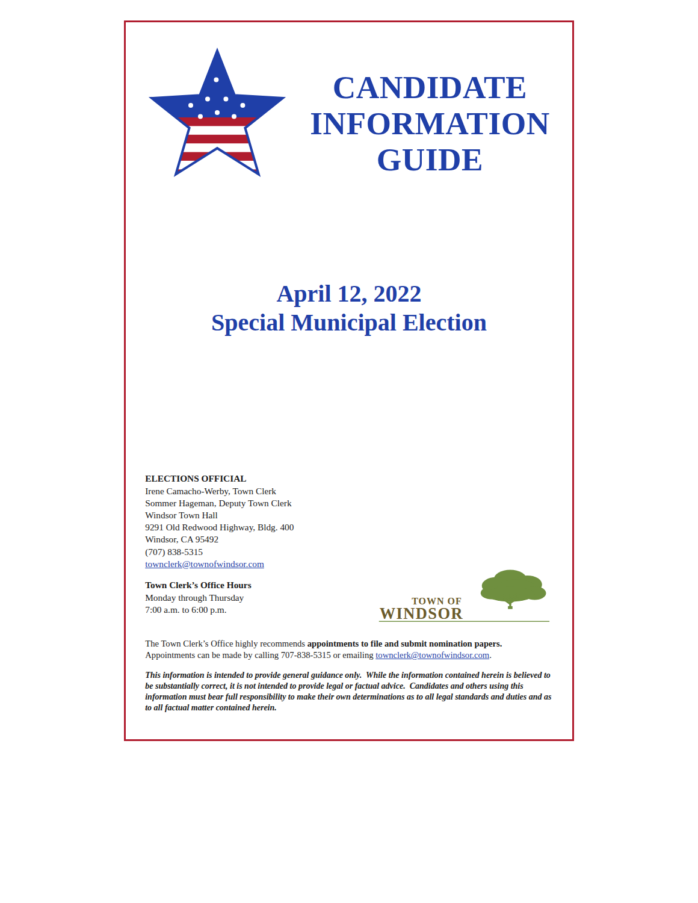CANDIDATE
INFORMATION GUIDE
April 12, 2022
Special Municipal Election
ELECTIONS OFFICIAL
Irene Camacho-Werby, Town Clerk
Sommer Hageman, Deputy Town Clerk
Windsor Town Hall
9291 Old Redwood Highway, Bldg. 400
Windsor, CA 95492
(707) 838-5315
townclerk@townofwindsor.com
Town Clerk’s Office Hours
Monday through Thursday
7:00 a.m. to 6:00 p.m.
TOWN OF WINDSOR
The Town Clerk’s Office highly recommends appointments to file and submit nomination papers. Appointments can be made by calling 707-838-5315 or emailing townclerk@townofwindsor.com.
This information is intended to provide general guidance only. While the information contained herein is believed to be substantially correct, it is not intended to provide legal or factual advice. Candidates and others using this information must bear full responsibility to make their own determinations as to all legal standards and duties and as to all factual matter contained herein.